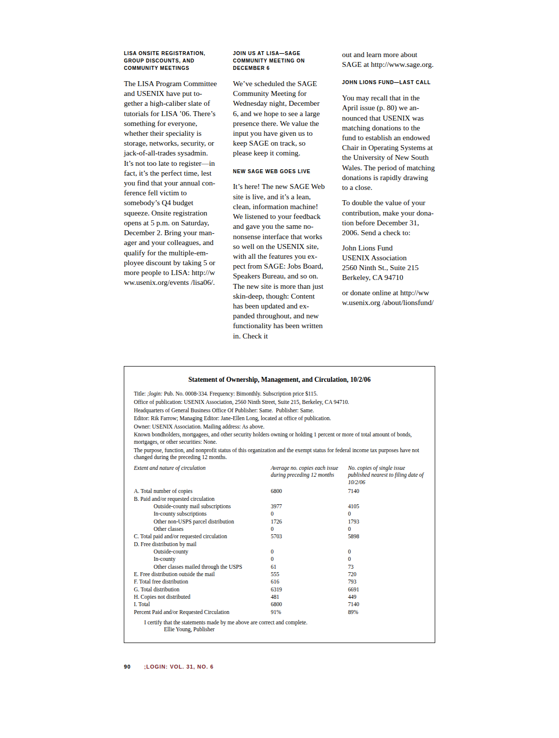LISA Onsite Registration, Group Discounts, and Community Meetings
The LISA Program Committee and USENIX have put together a high-caliber slate of tutorials for LISA ’06. There’s something for everyone, whether their speciality is storage, networks, security, or jack-of-all-trades sysadmin. It’s not too late to register—in fact, it’s the perfect time, lest you find that your annual conference fell victim to somebody’s Q4 budget squeeze. Onsite registration opens at 5 p.m. on Saturday, December 2. Bring your manager and your colleagues, and qualify for the multiple-employee discount by taking 5 or more people to LISA: http://www.usenix.org/events /lisa06/.
Join Us at LISA—SAGE Community Meeting on December 6
We’ve scheduled the SAGE Community Meeting for Wednesday night, December 6, and we hope to see a large presence there. We value the input you have given us to keep SAGE on track, so please keep it coming.
New SAGE Web Goes Live
It’s here! The new SAGE Web site is live, and it’s a lean, clean, information machine! We listened to your feedback and gave you the same no-nonsense interface that works so well on the USENIX site, with all the features you expect from SAGE: Jobs Board, Speakers Bureau, and so on. The new site is more than just skin-deep, though: Content has been updated and expanded throughout, and new functionality has been written in. Check it
out and learn more about SAGE at http://www.sage.org.
John Lions Fund—Last Call
You may recall that in the April issue (p. 80) we announced that USENIX was matching donations to the fund to establish an endowed Chair in Operating Systems at the University of New South Wales. The period of matching donations is rapidly drawing to a close.
To double the value of your contribution, make your donation before December 31, 2006. Send a check to:
John Lions Fund
USENIX Association
2560 Ninth St., Suite 215
Berkeley, CA 94710
or donate online at http://www.usenix.org /about/lionsfund/
Statement of Ownership, Management, and Circulation, 10/2/06
Title: ;login: Pub. No. 0008-334. Frequency: Bimonthly. Subscription price $115.
Office of publication: USENIX Association, 2560 Ninth Street, Suite 215, Berkeley, CA 94710.
Headquarters of General Business Office Of Publisher: Same. Publisher: Same.
Editor: Rik Farrow; Managing Editor: Jane-Ellen Long, located at office of publication.
Owner: USENIX Association. Mailing address: As above.
Known bondholders, mortgagees, and other security holders owning or holding 1 percent or more of total amount of bonds, mortgages, or other securities: None.
The purpose, function, and nonprofit status of this organization and the exempt status for federal income tax purposes have not changed during the preceding 12 months.
| Extent and nature of circulation | Average no. copies each issue during preceding 12 months | No. copies of single issue published nearest to filing date of 10/2/06 |
| A. Total number of copies | 6800 | 7140 |
| B. Paid and/or requested circulation | | |
| Outside-county mail subscriptions | 3977 | 4105 |
| In-county subscriptions | 0 | 0 |
| Other non-USPS parcel distribution | 1726 | 1793 |
| Other classes | 0 | 0 |
| C. Total paid and/or requested circulation | 5703 | 5898 |
| D. Free distribution by mail | | |
| Outside-county | 0 | 0 |
| In-county | 0 | 0 |
| Other classes mailed through the USPS | 61 | 73 |
| E. Free distribution outside the mail | 555 | 720 |
| F. Total free distribution | 616 | 793 |
| G. Total distribution | 6319 | 6691 |
| H. Copies not distributed | 481 | 449 |
| I. Total | 6800 | 7140 |
| Percent Paid and/or Requested Circulation | 91% | 89% |
I certify that the statements made by me above are correct and complete.
Ellie Young, Publisher
90;LOGIN: VOL. 31, NO. 6